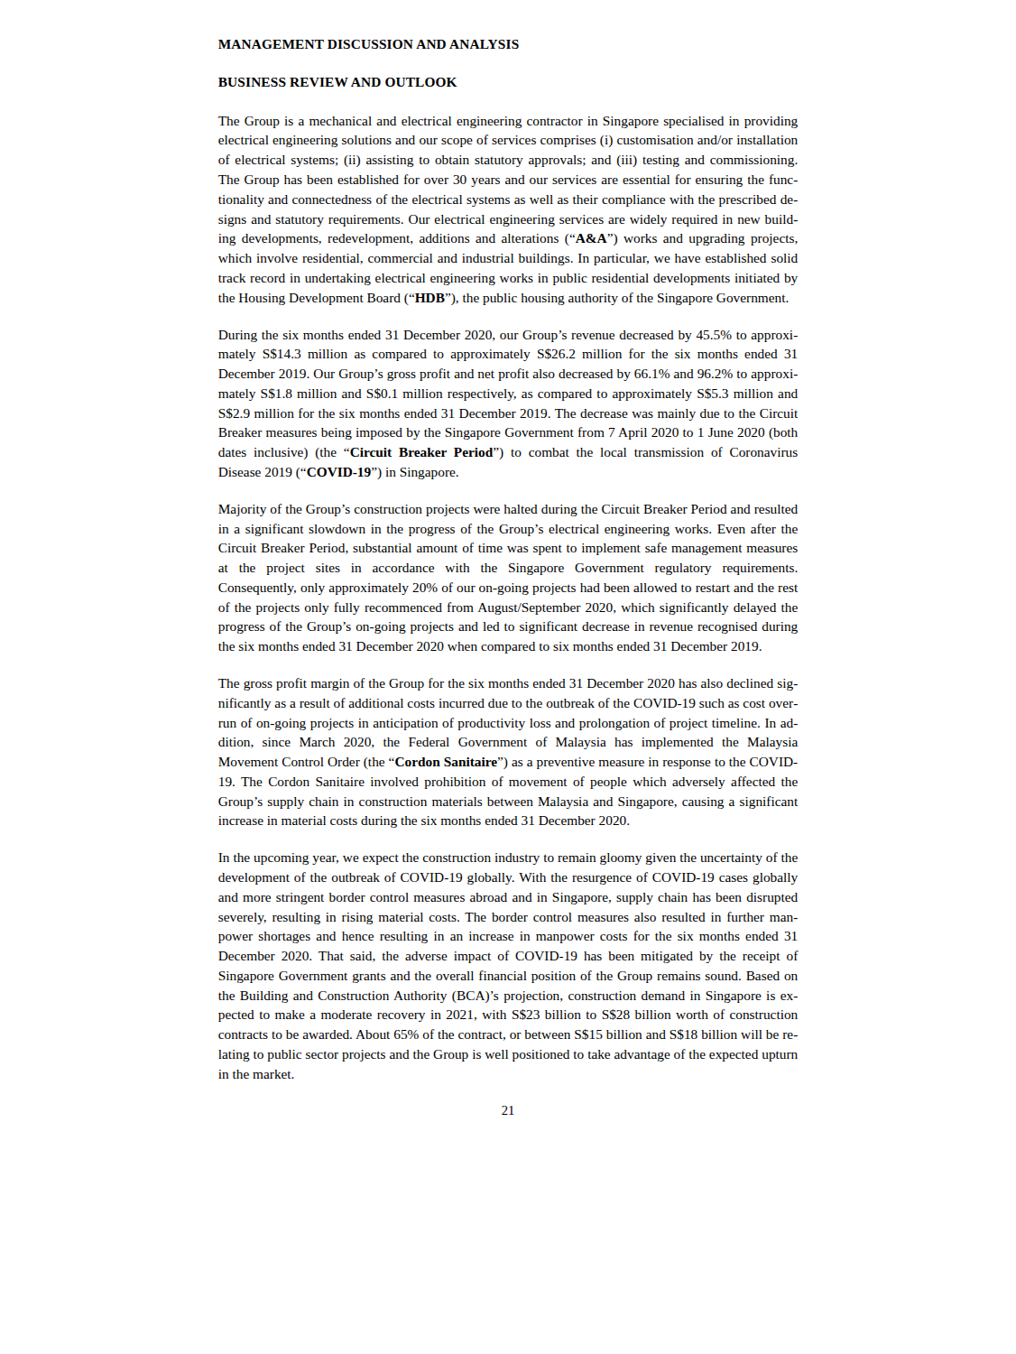MANAGEMENT DISCUSSION AND ANALYSIS
BUSINESS REVIEW AND OUTLOOK
The Group is a mechanical and electrical engineering contractor in Singapore specialised in providing electrical engineering solutions and our scope of services comprises (i) customisation and/or installation of electrical systems; (ii) assisting to obtain statutory approvals; and (iii) testing and commissioning. The Group has been established for over 30 years and our services are essential for ensuring the functionality and connectedness of the electrical systems as well as their compliance with the prescribed designs and statutory requirements. Our electrical engineering services are widely required in new building developments, redevelopment, additions and alterations (“A&A”) works and upgrading projects, which involve residential, commercial and industrial buildings. In particular, we have established solid track record in undertaking electrical engineering works in public residential developments initiated by the Housing Development Board (“HDB”), the public housing authority of the Singapore Government.
During the six months ended 31 December 2020, our Group’s revenue decreased by 45.5% to approximately S$14.3 million as compared to approximately S$26.2 million for the six months ended 31 December 2019. Our Group’s gross profit and net profit also decreased by 66.1% and 96.2% to approximately S$1.8 million and S$0.1 million respectively, as compared to approximately S$5.3 million and S$2.9 million for the six months ended 31 December 2019. The decrease was mainly due to the Circuit Breaker measures being imposed by the Singapore Government from 7 April 2020 to 1 June 2020 (both dates inclusive) (the “Circuit Breaker Period”) to combat the local transmission of Coronavirus Disease 2019 (“COVID-19”) in Singapore.
Majority of the Group’s construction projects were halted during the Circuit Breaker Period and resulted in a significant slowdown in the progress of the Group’s electrical engineering works. Even after the Circuit Breaker Period, substantial amount of time was spent to implement safe management measures at the project sites in accordance with the Singapore Government regulatory requirements. Consequently, only approximately 20% of our on-going projects had been allowed to restart and the rest of the projects only fully recommenced from August/September 2020, which significantly delayed the progress of the Group’s on-going projects and led to significant decrease in revenue recognised during the six months ended 31 December 2020 when compared to six months ended 31 December 2019.
The gross profit margin of the Group for the six months ended 31 December 2020 has also declined significantly as a result of additional costs incurred due to the outbreak of the COVID-19 such as cost overrun of on-going projects in anticipation of productivity loss and prolongation of project timeline. In addition, since March 2020, the Federal Government of Malaysia has implemented the Malaysia Movement Control Order (the “Cordon Sanitaire”) as a preventive measure in response to the COVID-19. The Cordon Sanitaire involved prohibition of movement of people which adversely affected the Group’s supply chain in construction materials between Malaysia and Singapore, causing a significant increase in material costs during the six months ended 31 December 2020.
In the upcoming year, we expect the construction industry to remain gloomy given the uncertainty of the development of the outbreak of COVID-19 globally. With the resurgence of COVID-19 cases globally and more stringent border control measures abroad and in Singapore, supply chain has been disrupted severely, resulting in rising material costs. The border control measures also resulted in further manpower shortages and hence resulting in an increase in manpower costs for the six months ended 31 December 2020. That said, the adverse impact of COVID-19 has been mitigated by the receipt of Singapore Government grants and the overall financial position of the Group remains sound. Based on the Building and Construction Authority (BCA)’s projection, construction demand in Singapore is expected to make a moderate recovery in 2021, with S$23 billion to S$28 billion worth of construction contracts to be awarded. About 65% of the contract, or between S$15 billion and S$18 billion will be relating to public sector projects and the Group is well positioned to take advantage of the expected upturn in the market.
21